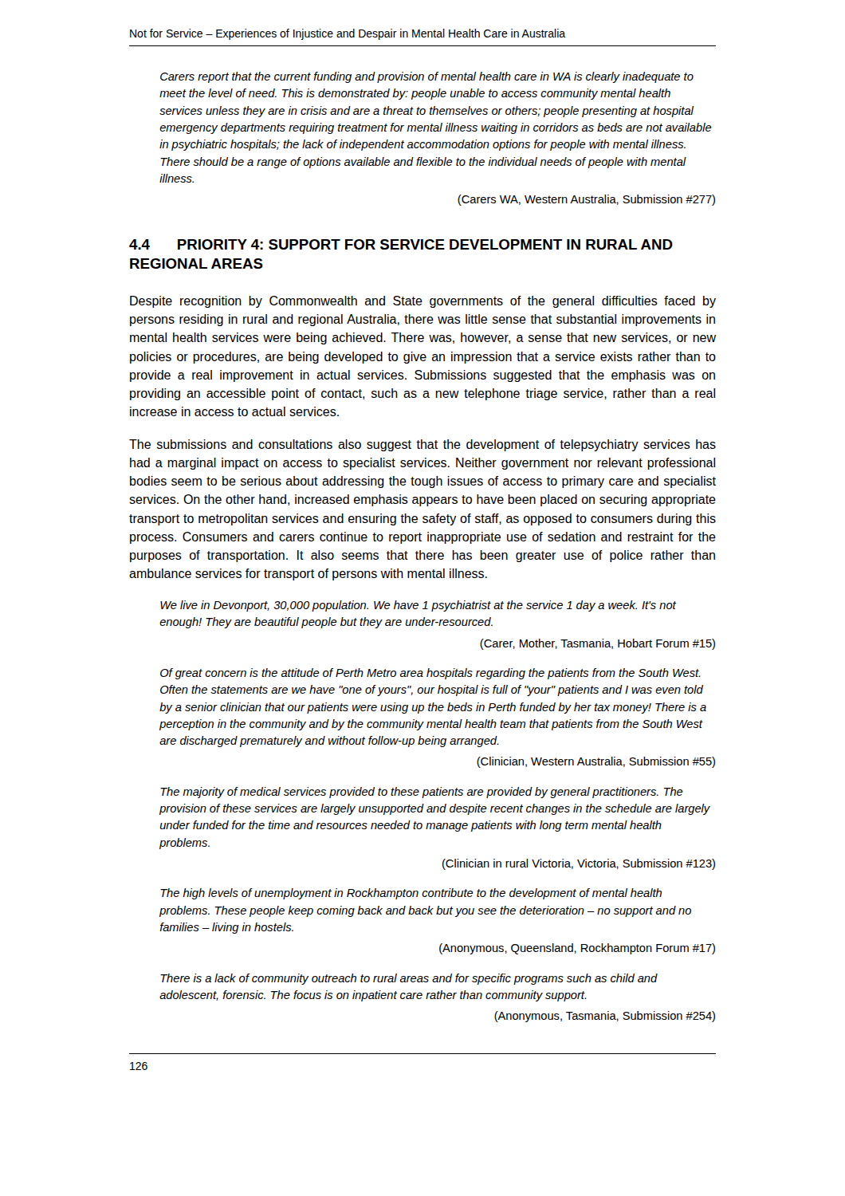Not for Service – Experiences of Injustice and Despair in Mental Health Care in Australia
Carers report that the current funding and provision of mental health care in WA is clearly inadequate to meet the level of need. This is demonstrated by: people unable to access community mental health services unless they are in crisis and are a threat to themselves or others; people presenting at hospital emergency departments requiring treatment for mental illness waiting in corridors as beds are not available in psychiatric hospitals; the lack of independent accommodation options for people with mental illness. There should be a range of options available and flexible to the individual needs of people with mental illness.
(Carers WA, Western Australia, Submission #277)
4.4 PRIORITY 4: SUPPORT FOR SERVICE DEVELOPMENT IN RURAL AND REGIONAL AREAS
Despite recognition by Commonwealth and State governments of the general difficulties faced by persons residing in rural and regional Australia, there was little sense that substantial improvements in mental health services were being achieved. There was, however, a sense that new services, or new policies or procedures, are being developed to give an impression that a service exists rather than to provide a real improvement in actual services. Submissions suggested that the emphasis was on providing an accessible point of contact, such as a new telephone triage service, rather than a real increase in access to actual services.
The submissions and consultations also suggest that the development of telepsychiatry services has had a marginal impact on access to specialist services. Neither government nor relevant professional bodies seem to be serious about addressing the tough issues of access to primary care and specialist services. On the other hand, increased emphasis appears to have been placed on securing appropriate transport to metropolitan services and ensuring the safety of staff, as opposed to consumers during this process. Consumers and carers continue to report inappropriate use of sedation and restraint for the purposes of transportation. It also seems that there has been greater use of police rather than ambulance services for transport of persons with mental illness.
We live in Devonport, 30,000 population. We have 1 psychiatrist at the service 1 day a week. It's not enough! They are beautiful people but they are under-resourced.
(Carer, Mother, Tasmania, Hobart Forum #15)
Of great concern is the attitude of Perth Metro area hospitals regarding the patients from the South West. Often the statements are we have "one of yours", our hospital is full of "your" patients and I was even told by a senior clinician that our patients were using up the beds in Perth funded by her tax money! There is a perception in the community and by the community mental health team that patients from the South West are discharged prematurely and without follow-up being arranged.
(Clinician, Western Australia, Submission #55)
The majority of medical services provided to these patients are provided by general practitioners. The provision of these services are largely unsupported and despite recent changes in the schedule are largely under funded for the time and resources needed to manage patients with long term mental health problems.
(Clinician in rural Victoria, Victoria, Submission #123)
The high levels of unemployment in Rockhampton contribute to the development of mental health problems. These people keep coming back and back but you see the deterioration – no support and no families – living in hostels.
(Anonymous, Queensland, Rockhampton Forum #17)
There is a lack of community outreach to rural areas and for specific programs such as child and adolescent, forensic. The focus is on inpatient care rather than community support.
(Anonymous, Tasmania, Submission #254)
126